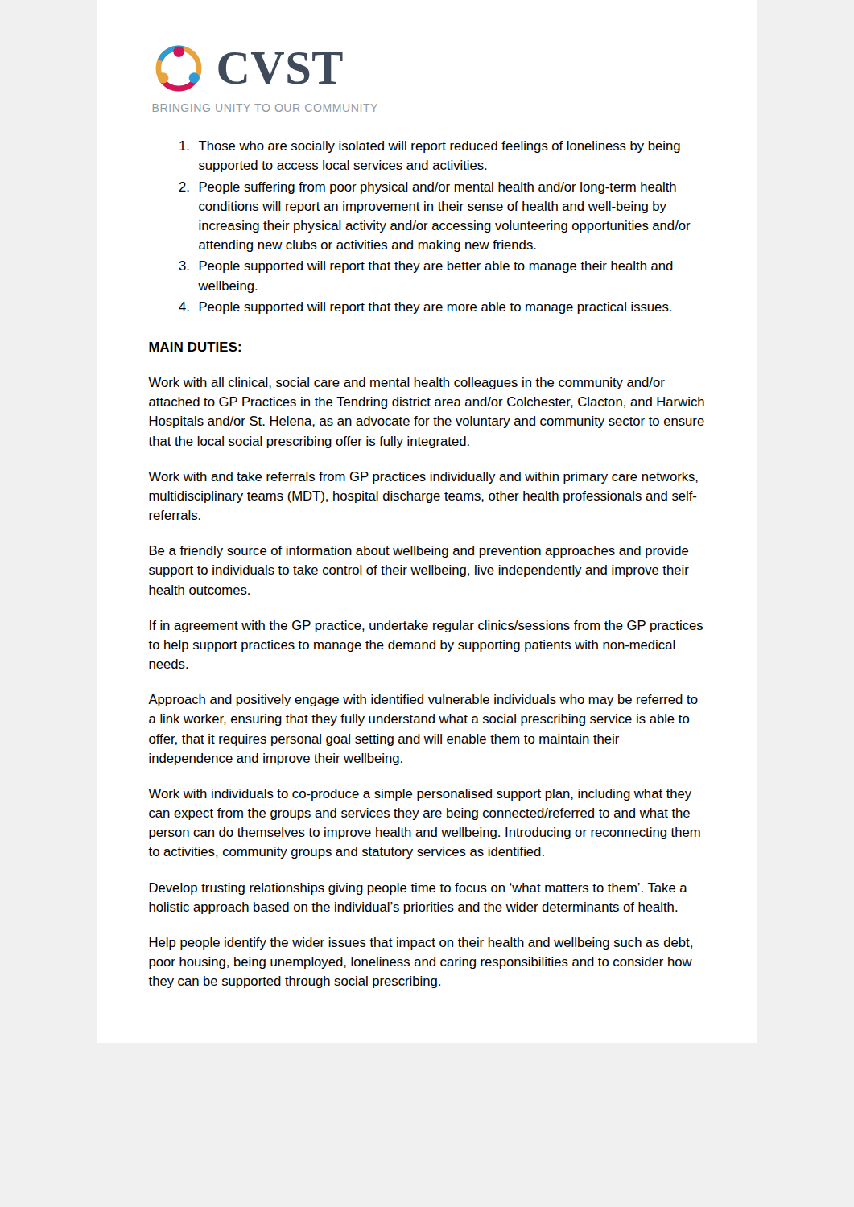CVST
Bringing unity to our community
Those who are socially isolated will report reduced feelings of loneliness by being supported to access local services and activities.
People suffering from poor physical and/or mental health and/or long-term health conditions will report an improvement in their sense of health and well-being by increasing their physical activity and/or accessing volunteering opportunities and/or attending new clubs or activities and making new friends.
People supported will report that they are better able to manage their health and wellbeing.
People supported will report that they are more able to manage practical issues.
MAIN DUTIES:
Work with all clinical, social care and mental health colleagues in the community and/or attached to GP Practices in the Tendring district area and/or Colchester, Clacton, and Harwich Hospitals and/or St. Helena, as an advocate for the voluntary and community sector to ensure that the local social prescribing offer is fully integrated.
Work with and take referrals from GP practices individually and within primary care networks, multidisciplinary teams (MDT), hospital discharge teams, other health professionals and self-referrals.
Be a friendly source of information about wellbeing and prevention approaches and provide support to individuals to take control of their wellbeing, live independently and improve their health outcomes.
If in agreement with the GP practice, undertake regular clinics/sessions from the GP practices to help support practices to manage the demand by supporting patients with non-medical needs.
Approach and positively engage with identified vulnerable individuals who may be referred to a link worker, ensuring that they fully understand what a social prescribing service is able to offer, that it requires personal goal setting and will enable them to maintain their independence and improve their wellbeing.
Work with individuals to co-produce a simple personalised support plan, including what they can expect from the groups and services they are being connected/referred to and what the person can do themselves to improve health and wellbeing. Introducing or reconnecting them to activities, community groups and statutory services as identified.
Develop trusting relationships giving people time to focus on ‘what matters to them’. Take a holistic approach based on the individual’s priorities and the wider determinants of health.
Help people identify the wider issues that impact on their health and wellbeing such as debt, poor housing, being unemployed, loneliness and caring responsibilities and to consider how they can be supported through social prescribing.